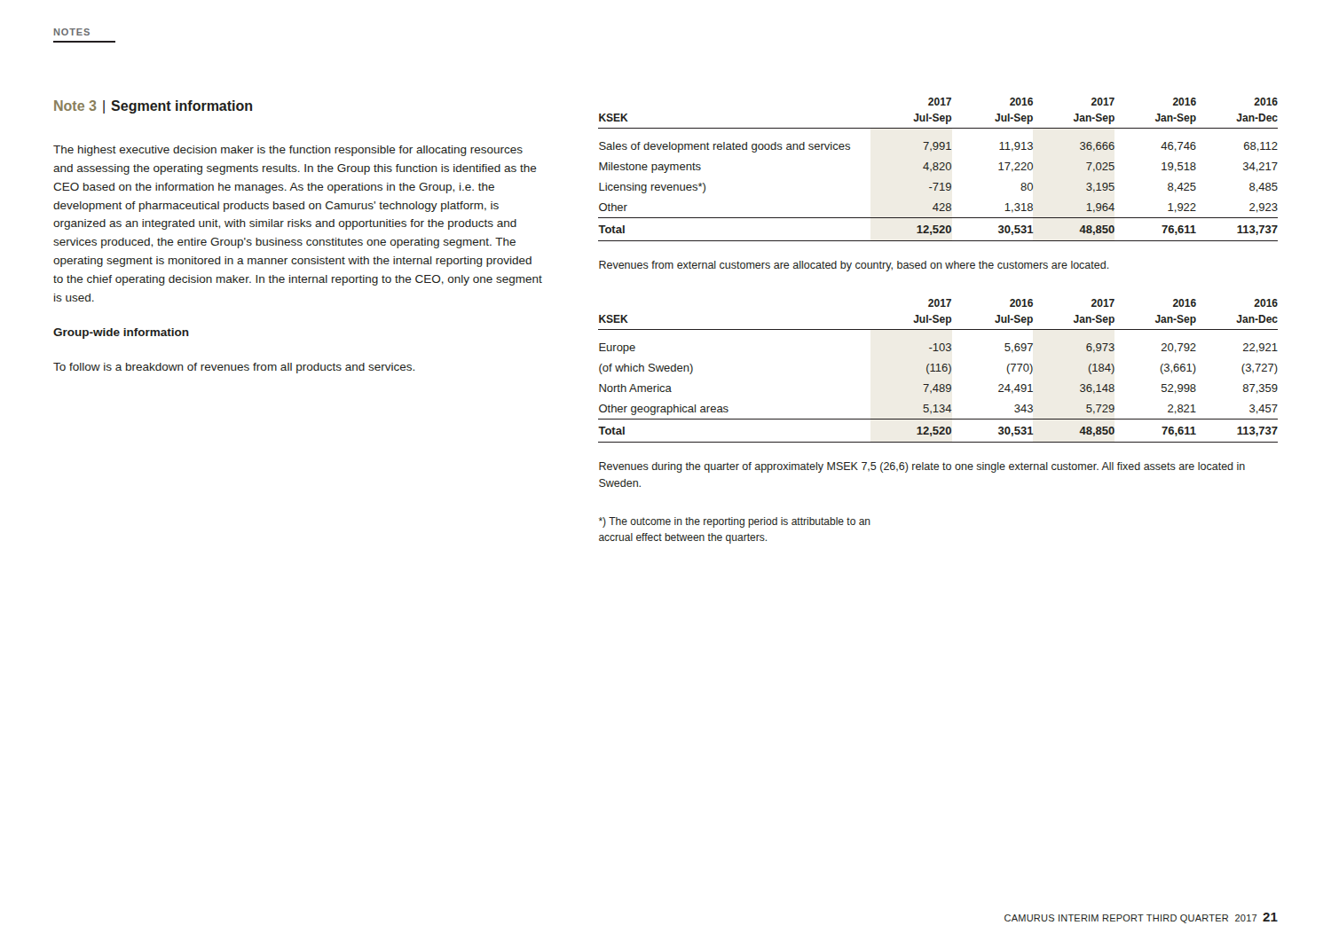NOTES
Note 3|Segment information
The highest executive decision maker is the function responsible for allocating resources and assessing the operating segments results. In the Group this function is identified as the CEO based on the information he manages. As the operations in the Group, i.e. the development of pharmaceutical products based on Camurus' technology platform, is organized as an integrated unit, with similar risks and opportunities for the products and services produced, the entire Group's business constitutes one operating segment. The operating segment is monitored in a manner consistent with the internal reporting provided to the chief operating decision maker. In the internal reporting to the CEO, only one segment is used.
Group-wide information
To follow is a breakdown of revenues from all products and services.
| | 2017 | 2016 | 2017 | 2016 | 2016 |
| --- | --- | --- | --- | --- | --- |
| KSEK | Jul-Sep | Jul-Sep | Jan-Sep | Jan-Sep | Jan-Dec |
| Sales of development related goods and services | 7,991 | 11,913 | 36,666 | 46,746 | 68,112 |
| Milestone payments | 4,820 | 17,220 | 7,025 | 19,518 | 34,217 |
| Licensing revenues*) | -719 | 80 | 3,195 | 8,425 | 8,485 |
| Other | 428 | 1,318 | 1,964 | 1,922 | 2,923 |
| Total | 12,520 | 30,531 | 48,850 | 76,611 | 113,737 |
Revenues from external customers are allocated by country, based on where the customers are located.
| | 2017 | 2016 | 2017 | 2016 | 2016 |
| --- | --- | --- | --- | --- | --- |
| KSEK | Jul-Sep | Jul-Sep | Jan-Sep | Jan-Sep | Jan-Dec |
| Europe | -103 | 5,697 | 6,973 | 20,792 | 22,921 |
| (of which Sweden) | (116) | (770) | (184) | (3,661) | (3,727) |
| North America | 7,489 | 24,491 | 36,148 | 52,998 | 87,359 |
| Other geographical areas | 5,134 | 343 | 5,729 | 2,821 | 3,457 |
| Total | 12,520 | 30,531 | 48,850 | 76,611 | 113,737 |
Revenues during the quarter of approximately MSEK 7,5 (26,6) relate to one single external customer. All fixed assets are located in Sweden.
*) The outcome in the reporting period is attributable to an
accrual effect between the quarters.
CAMURUS INTERIM REPORT THIRD QUARTER 201721